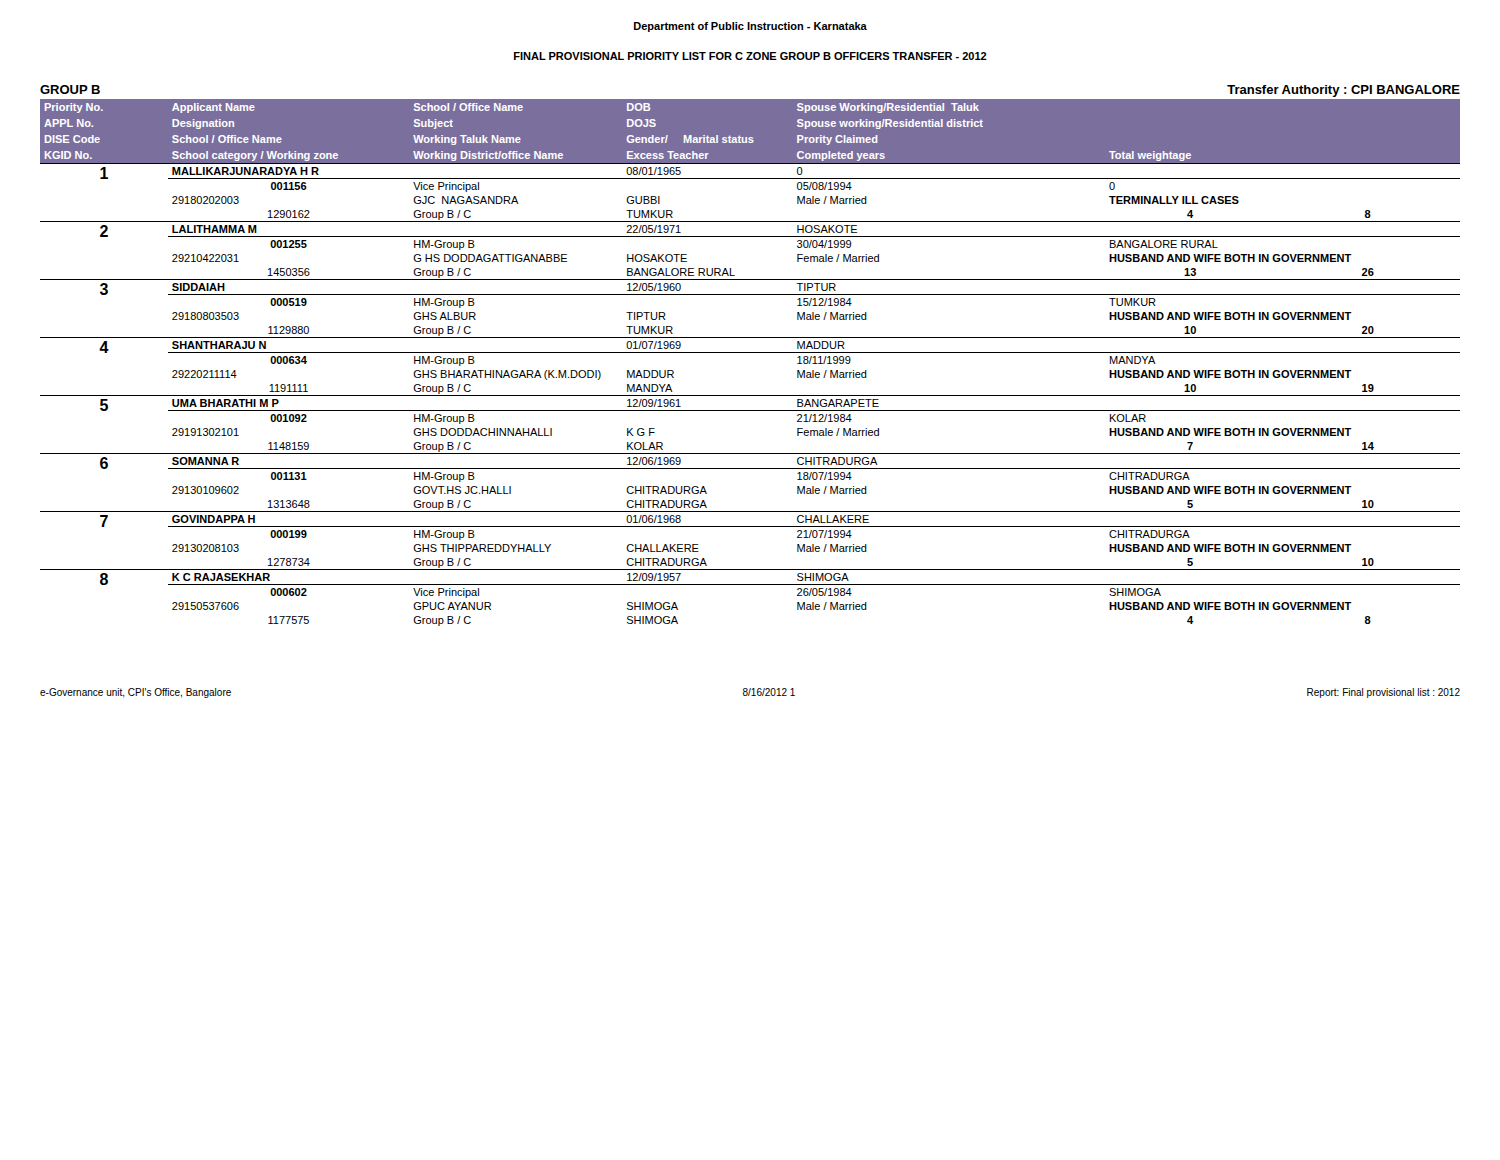Department of Public Instruction - Karnataka
FINAL PROVISIONAL PRIORITY LIST FOR C ZONE GROUP B OFFICERS TRANSFER - 2012
GROUP B
Transfer Authority : CPI BANGALORE
| Priority No. | Applicant Name | School / Office Name | DOB | Spouse Working/Residential Taluk |
| --- | --- | --- | --- | --- |
| APPL No. | Designation | Subject | DOJS | Spouse working/Residential district |
| DISE Code | School / Office Name | Working Taluk Name | Gender/ Marital status | Prority Claimed |
| KGID No. | School category / Working zone | Working District/office Name | Excess Teacher | Completed years | Total weightage | |
| 1 | MALLIKARJUNARADYA H R | | 08/01/1965 | 0 |
| 001156 | Vice Principal | | 05/08/1994 | 0 |
| 29180202003 | GJC NAGASANDRA | GUBBI | Male / Married | TERMINALLY ILL CASES |
| 1290162 | Group B / C | TUMKUR | | 4 | 8 | |
| 2 | LALITHAMMA M | | 22/05/1971 | HOSAKOTE |
| 001255 | HM-Group B | | 30/04/1999 | BANGALORE RURAL |
| 29210422031 | G HS DODDAGATTIGANABBE | HOSAKOTE | Female / Married | HUSBAND AND WIFE BOTH IN GOVERNMENT |
| 1450356 | Group B / C | BANGALORE RURAL | | 13 | 26 | |
| 3 | SIDDAIAH | | 12/05/1960 | TIPTUR |
| 000519 | HM-Group B | | 15/12/1984 | TUMKUR |
| 29180803503 | GHS ALBUR | TIPTUR | Male / Married | HUSBAND AND WIFE BOTH IN GOVERNMENT |
| 1129880 | Group B / C | TUMKUR | | 10 | 20 | |
| 4 | SHANTHARAJU N | | 01/07/1969 | MADDUR |
| 000634 | HM-Group B | | 18/11/1999 | MANDYA |
| 29220211114 | GHS BHARATHINAGARA (K.M.DODI) | MADDUR | Male / Married | HUSBAND AND WIFE BOTH IN GOVERNMENT |
| 1191111 | Group B / C | MANDYA | | 10 | 19 | |
| 5 | UMA BHARATHI M P | | 12/09/1961 | BANGARAPETE |
| 001092 | HM-Group B | | 21/12/1984 | KOLAR |
| 29191302101 | GHS DODDACHINNAHALLI | K G F | Female / Married | HUSBAND AND WIFE BOTH IN GOVERNMENT |
| 1148159 | Group B / C | KOLAR | | 7 | 14 | |
| 6 | SOMANNA R | | 12/06/1969 | CHITRADURGA |
| 001131 | HM-Group B | | 18/07/1994 | CHITRADURGA |
| 29130109602 | GOVT.HS JC.HALLI | CHITRADURGA | Male / Married | HUSBAND AND WIFE BOTH IN GOVERNMENT |
| 1313648 | Group B / C | CHITRADURGA | | 5 | 10 | |
| 7 | GOVINDAPPA H | | 01/06/1968 | CHALLAKERE |
| 000199 | HM-Group B | | 21/07/1994 | CHITRADURGA |
| 29130208103 | GHS THIPPAREDDYHALLY | CHALLAKERE | Male / Married | HUSBAND AND WIFE BOTH IN GOVERNMENT |
| 1278734 | Group B / C | CHITRADURGA | | 5 | 10 | |
| 8 | K C RAJASEKHAR | | 12/09/1957 | SHIMOGA |
| 000602 | Vice Principal | | 26/05/1984 | SHIMOGA |
| 29150537606 | GPUC AYANUR | SHIMOGA | Male / Married | HUSBAND AND WIFE BOTH IN GOVERNMENT |
| 1177575 | Group B / C | SHIMOGA | | 4 | 8 | |
e-Governance unit, CPI's Office, Bangalore
8/16/2012 1
Report: Final provisional list : 2012